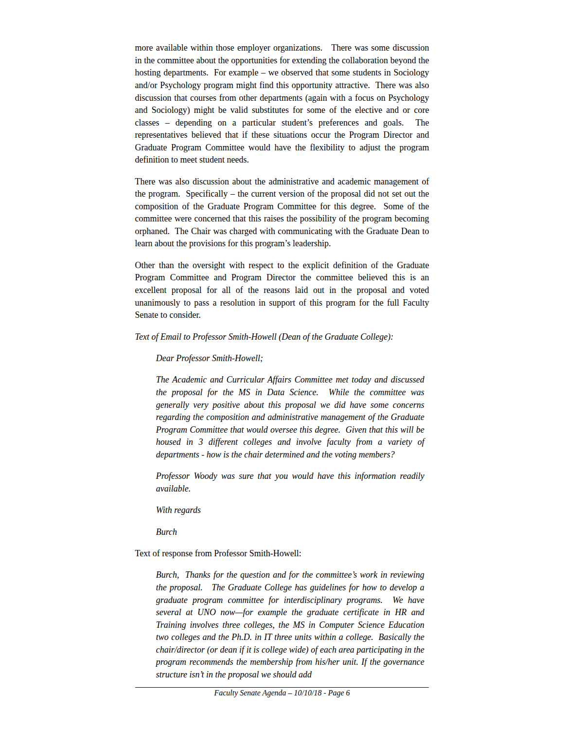more available within those employer organizations. There was some discussion in the committee about the opportunities for extending the collaboration beyond the hosting departments. For example – we observed that some students in Sociology and/or Psychology program might find this opportunity attractive. There was also discussion that courses from other departments (again with a focus on Psychology and Sociology) might be valid substitutes for some of the elective and or core classes – depending on a particular student’s preferences and goals. The representatives believed that if these situations occur the Program Director and Graduate Program Committee would have the flexibility to adjust the program definition to meet student needs.
There was also discussion about the administrative and academic management of the program. Specifically – the current version of the proposal did not set out the composition of the Graduate Program Committee for this degree. Some of the committee were concerned that this raises the possibility of the program becoming orphaned. The Chair was charged with communicating with the Graduate Dean to learn about the provisions for this program’s leadership.
Other than the oversight with respect to the explicit definition of the Graduate Program Committee and Program Director the committee believed this is an excellent proposal for all of the reasons laid out in the proposal and voted unanimously to pass a resolution in support of this program for the full Faculty Senate to consider.
Text of Email to Professor Smith-Howell (Dean of the Graduate College):
Dear Professor Smith-Howell;
The Academic and Curricular Affairs Committee met today and discussed the proposal for the MS in Data Science. While the committee was generally very positive about this proposal we did have some concerns regarding the composition and administrative management of the Graduate Program Committee that would oversee this degree. Given that this will be housed in 3 different colleges and involve faculty from a variety of departments - how is the chair determined and the voting members?
Professor Woody was sure that you would have this information readily available.
With regards
Burch
Text of response from Professor Smith-Howell:
Burch, Thanks for the question and for the committee’s work in reviewing the proposal. The Graduate College has guidelines for how to develop a graduate program committee for interdisciplinary programs. We have several at UNO now—for example the graduate certificate in HR and Training involves three colleges, the MS in Computer Science Education two colleges and the Ph.D. in IT three units within a college. Basically the chair/director (or dean if it is college wide) of each area participating in the program recommends the membership from his/her unit. If the governance structure isn’t in the proposal we should add
Faculty Senate Agenda – 10/10/18 - Page 6